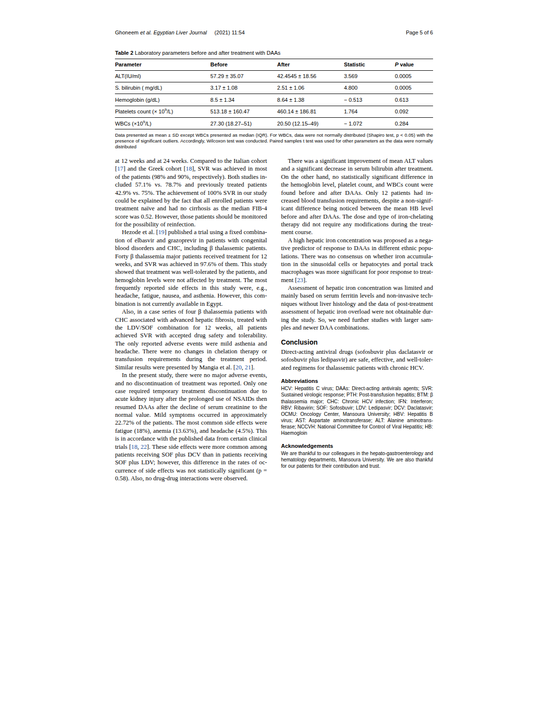Ghoneem et al. Egyptian Liver Journal (2021) 11:54
Page 5 of 6
Table 2 Laboratory parameters before and after treatment with DAAs
| Parameter | Before | After | Statistic | P value |
| --- | --- | --- | --- | --- |
| ALT(IU/ml) | 57.29 ± 35.07 | 42.4545 ± 18.56 | 3.569 | 0.0005 |
| S. bilirubin ( mg/dL) | 3.17 ± 1.08 | 2.51 ± 1.06 | 4.800 | 0.0005 |
| Hemoglobin (g/dL) | 8.5 ± 1.34 | 8.64 ± 1.38 | − 0.513 | 0.613 |
| Platelets count (× 10 9 /L) | 513.18 ± 160.47 | 460.14 ± 186.81 | 1.764 | 0.092 |
| WBCs (×10 9 /L) | 27.30 (18.27–51) | 20.50 (12.15–49) | − 1.072 | 0.284 |
Data presented as mean ± SD except WBCs presented as median (IQR). For WBCs, data were not normally distributed (Shapiro test, p < 0.05) with the presence of significant outliers. Accordingly, Wilcoxon test was conducted. Paired samples t test was used for other parameters as the data were normally distributed
at 12 weeks and at 24 weeks. Compared to the Italian cohort [17] and the Greek cohort [18], SVR was achieved in most of the patients (98% and 90%, respectively). Both studies included 57.1% vs. 78.7% and previously treated patients 42.9% vs. 75%. The achievement of 100% SVR in our study could be explained by the fact that all enrolled patients were treatment naïve and had no cirrhosis as the median FIB-4 score was 0.52. However, those patients should be monitored for the possibility of reinfection.
Hezode et al. [19] published a trial using a fixed combination of elbasvir and grazoprevir in patients with congenital blood disorders and CHC, including β thalassemic patients. Forty β thalassemia major patients received treatment for 12 weeks, and SVR was achieved in 97.6% of them. This study showed that treatment was well-tolerated by the patients, and hemoglobin levels were not affected by treatment. The most frequently reported side effects in this study were, e.g., headache, fatigue, nausea, and asthenia. However, this combination is not currently available in Egypt.
Also, in a case series of four β thalassemia patients with CHC associated with advanced hepatic fibrosis, treated with the LDV/SOF combination for 12 weeks, all patients achieved SVR with accepted drug safety and tolerability. The only reported adverse events were mild asthenia and headache. There were no changes in chelation therapy or transfusion requirements during the treatment period. Similar results were presented by Mangia et al. [20, 21].
In the present study, there were no major adverse events, and no discontinuation of treatment was reported. Only one case required temporary treatment discontinuation due to acute kidney injury after the prolonged use of NSAIDs then resumed DAAs after the decline of serum creatinine to the normal value. Mild symptoms occurred in approximately 22.72% of the patients. The most common side effects were fatigue (18%), anemia (13.63%), and headache (4.5%). This is in accordance with the published data from certain clinical trials [18, 22]. These side effects were more common among patients receiving SOF plus DCV than in patients receiving SOF plus LDV; however, this difference in the rates of occurrence of side effects was not statistically significant (p = 0.58). Also, no drug-drug interactions were observed.
There was a significant improvement of mean ALT values and a significant decrease in serum bilirubin after treatment. On the other hand, no statistically significant difference in the hemoglobin level, platelet count, and WBCs count were found before and after DAAs. Only 12 patients had increased blood transfusion requirements, despite a non-significant difference being noticed between the mean HB level before and after DAAs. The dose and type of iron-chelating therapy did not require any modifications during the treatment course.
A high hepatic iron concentration was proposed as a negative predictor of response to DAAs in different ethnic populations. There was no consensus on whether iron accumulation in the sinusoidal cells or hepatocytes and portal track macrophages was more significant for poor response to treatment [23].
Assessment of hepatic iron concentration was limited and mainly based on serum ferritin levels and non-invasive techniques without liver histology and the data of post-treatment assessment of hepatic iron overload were not obtainable during the study. So, we need further studies with larger samples and newer DAA combinations.
Conclusion
Direct-acting antiviral drugs (sofosbuvir plus daclatasvir or sofosbuvir plus ledipasvir) are safe, effective, and well-tolerated regimens for thalassemic patients with chronic HCV.
Abbreviations
HCV: Hepatitis C virus; DAAs: Direct-acting antivirals agents; SVR: Sustained virologic response; PTH: Post-transfusion hepatitis; BTM: β thalassemia major; CHC: Chronic HCV infection; IFN: Interferon; RBV: Ribavirin; SOF: Sofosbuvir; LDV: Ledipasvir; DCV: Daclatasvir; OCMU: Oncology Center, Mansoura University; HBV: Hepatitis B virus; AST: Aspartate aminotransferase; ALT: Alanine aminotransferase; NCCVH: National Committee for Control of Viral Hepatitis; HB: Haemogloin
Acknowledgements
We are thankful to our colleagues in the hepato-gastroenterology and hematology departments, Mansoura University. We are also thankful for our patients for their contribution and trust.